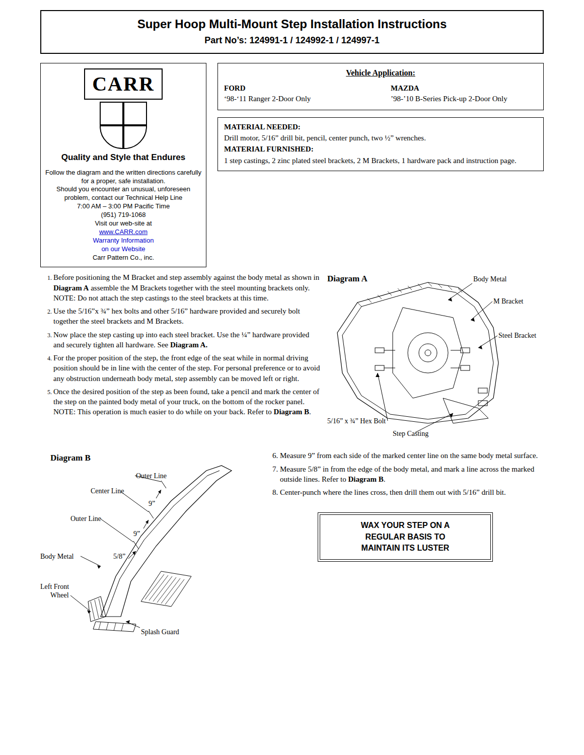Super Hoop Multi-Mount Step Installation Instructions
Part No’s: 124991-1 / 124992-1 / 124997-1
CARR
Quality and Style that Endures
Follow the diagram and the written directions carefully for a proper, safe installation.
Should you encounter an unusual, unforeseen problem, contact our Technical Help Line
7:00 AM – 3:00 PM Pacific Time
(951) 719-1068
Visit our web-site at
www.CARR.com
Warranty Information
on our Website
Carr Pattern Co., inc.
Vehicle Application:
FORD ‘98-‘11 Ranger 2-Door Only
MAZDA ’98-’10 B-Series Pick-up 2-Door Only
MATERIAL NEEDED:
Drill motor, 5/16” drill bit, pencil, center punch, two ½” wrenches.
MATERIAL FURNISHED:
1 step castings, 2 zinc plated steel brackets, 2 M Brackets, 1 hardware pack and instruction page.
Diagram A Body Metal M Bracket Steel Bracket 5/16” x ¾” Hex Bolt Step Casting
Before positioning the M Bracket and step assembly against the body metal as shown in Diagram A assemble the M Brackets together with the steel mounting brackets only. NOTE: Do not attach the step castings to the steel brackets at this time.
Use the 5/16”x ¾” hex bolts and other 5/16” hardware provided and securely bolt together the steel brackets and M Brackets.
Now place the step casting up into each steel bracket. Use the ¼” hardware provided and securely tighten all hardware. See Diagram A.
For the proper position of the step, the front edge of the seat while in normal driving position should be in line with the center of the step. For personal preference or to avoid any obstruction underneath body metal, step assembly can be moved left or right.
Once the desired position of the step as been found, take a pencil and mark the center of the step on the painted body metal of your truck, on the bottom of the rocker panel.
NOTE: This operation is much easier to do while on your back. Refer to Diagram B.
Diagram B Outer Line Center Line Outer Line Body Metal Left Front Wheel Splash Guard 9” 9” 5/8”
Measure 9” from each side of the marked center line on the same body metal surface.
Measure 5/8” in from the edge of the body metal, and mark a line across the marked outside lines. Refer to Diagram B.
Center-punch where the lines cross, then drill them out with 5/16” drill bit.
WAX YOUR STEP ON A
REGULAR BASIS TO
MAINTAIN ITS LUSTER